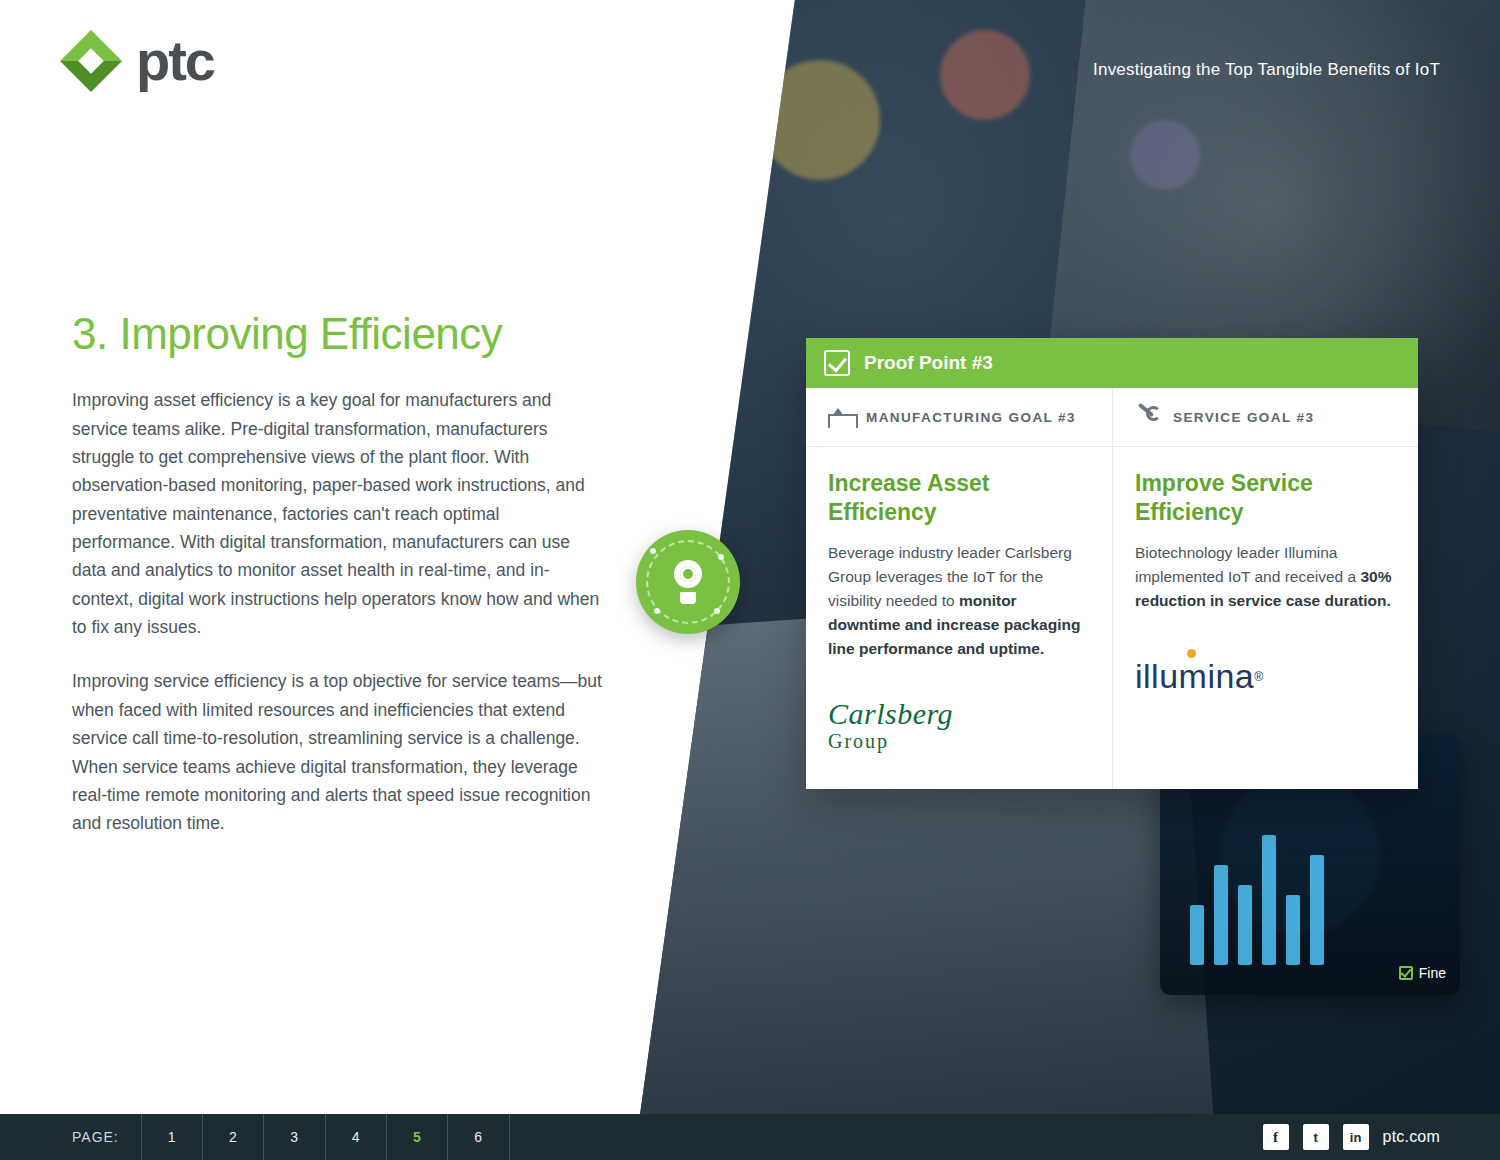Fine
ptc
Investigating the Top Tangible Benefits of IoT
3. Improving Efficiency
Improving asset efficiency is a key goal for manufacturers and service teams alike. Pre-digital transformation, manufacturers struggle to get comprehensive views of the plant floor. With observation-based monitoring, paper-based work instructions, and preventative maintenance, factories can't reach optimal performance. With digital transformation, manufacturers can use data and analytics to monitor asset health in real-time, and in-context, digital work instructions help operators know how and when to fix any issues.
Improving service efficiency is a top objective for service teams—but when faced with limited resources and inefficiencies that extend service call time-to-resolution, streamlining service is a challenge. When service teams achieve digital transformation, they leverage real-time remote monitoring and alerts that speed issue recognition and resolution time.
Proof Point #3
Manufacturing Goal #3
Increase Asset
Efficiency
Beverage industry leader Carlsberg Group leverages the IoT for the visibility needed to monitor downtime and increase packaging line performance and uptime.
Carlsberg
Group
Service Goal #3
Improve Service
Efficiency
Biotechnology leader Illumina implemented IoT and received a 30% reduction in service case duration.
illumina®
PAGE: 1 2 3 4 5 6
f t in ptc.com